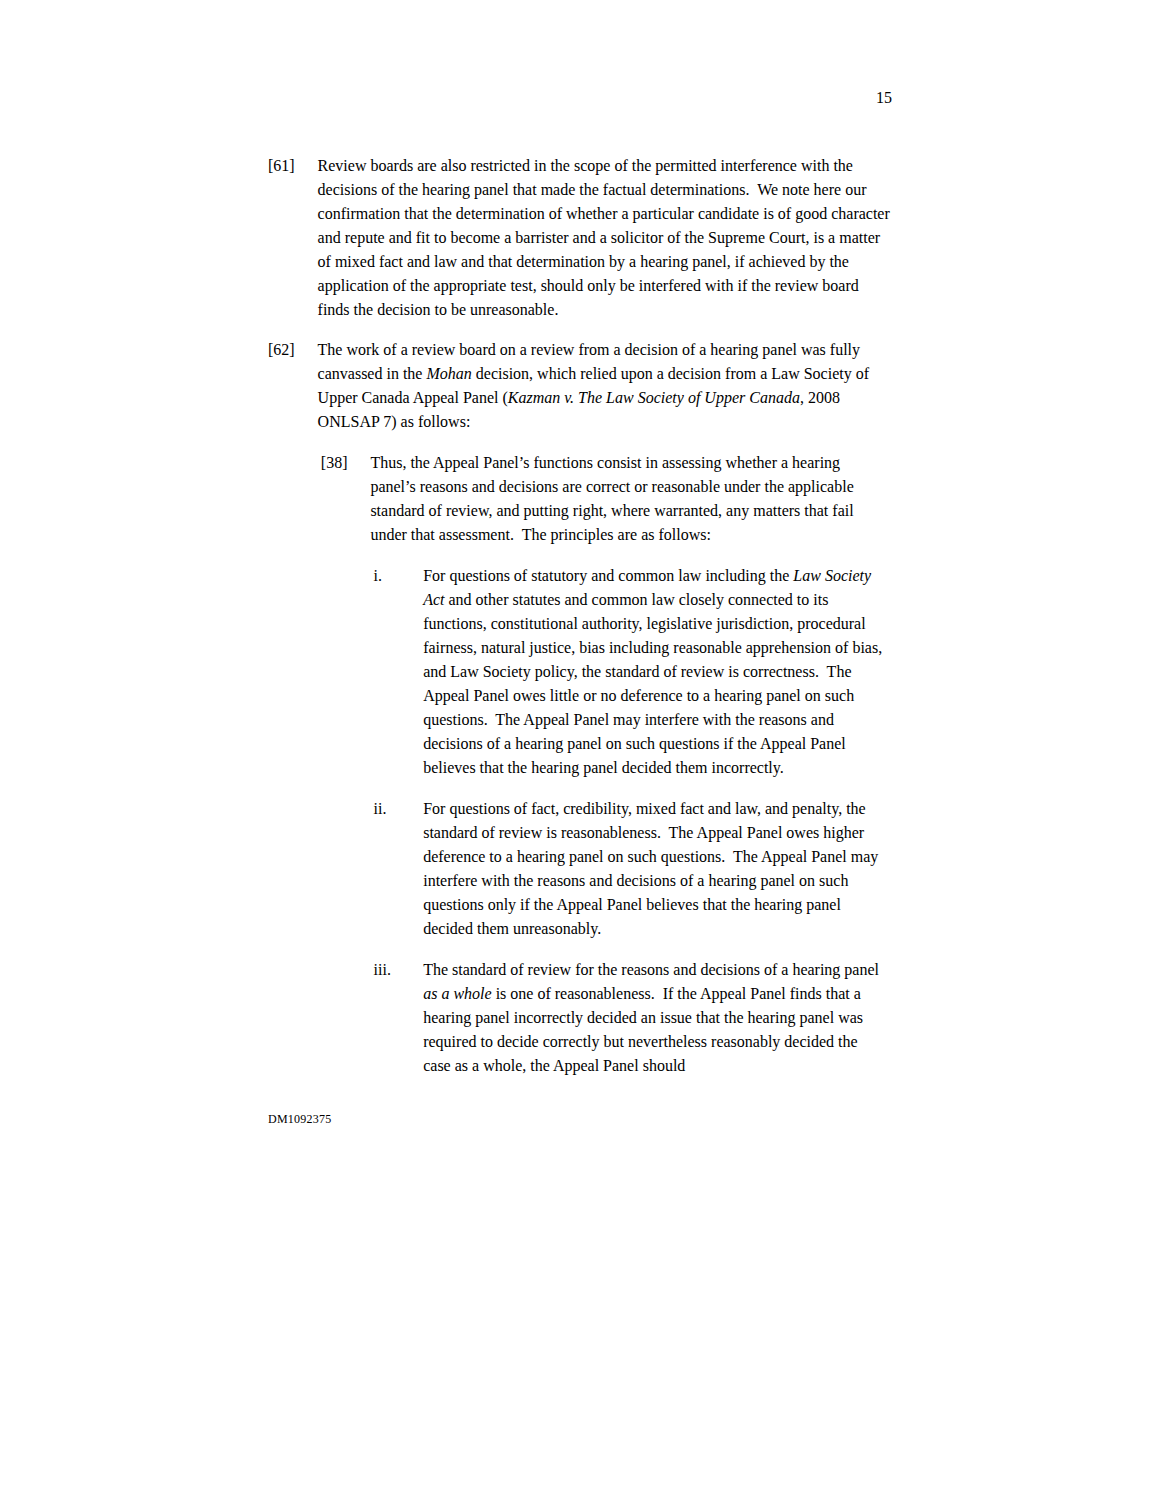15
[61]
Review boards are also restricted in the scope of the permitted interference with the decisions of the hearing panel that made the factual determinations. We note here our confirmation that the determination of whether a particular candidate is of good character and repute and fit to become a barrister and a solicitor of the Supreme Court, is a matter of mixed fact and law and that determination by a hearing panel, if achieved by the application of the appropriate test, should only be interfered with if the review board finds the decision to be unreasonable.
[62]
The work of a review board on a review from a decision of a hearing panel was fully canvassed in the Mohan decision, which relied upon a decision from a Law Society of Upper Canada Appeal Panel (Kazman v. The Law Society of Upper Canada, 2008 ONLSAP 7) as follows:
[38]
Thus, the Appeal Panel’s functions consist in assessing whether a hearing panel’s reasons and decisions are correct or reasonable under the applicable standard of review, and putting right, where warranted, any matters that fail under that assessment. The principles are as follows:
i.
For questions of statutory and common law including the Law Society Act and other statutes and common law closely connected to its functions, constitutional authority, legislative jurisdiction, procedural fairness, natural justice, bias including reasonable apprehension of bias, and Law Society policy, the standard of review is correctness. The Appeal Panel owes little or no deference to a hearing panel on such questions. The Appeal Panel may interfere with the reasons and decisions of a hearing panel on such questions if the Appeal Panel believes that the hearing panel decided them incorrectly.
ii.
For questions of fact, credibility, mixed fact and law, and penalty, the standard of review is reasonableness. The Appeal Panel owes higher deference to a hearing panel on such questions. The Appeal Panel may interfere with the reasons and decisions of a hearing panel on such questions only if the Appeal Panel believes that the hearing panel decided them unreasonably.
iii.
The standard of review for the reasons and decisions of a hearing panel as a whole is one of reasonableness. If the Appeal Panel finds that a hearing panel incorrectly decided an issue that the hearing panel was required to decide correctly but nevertheless reasonably decided the case as a whole, the Appeal Panel should
DM1092375